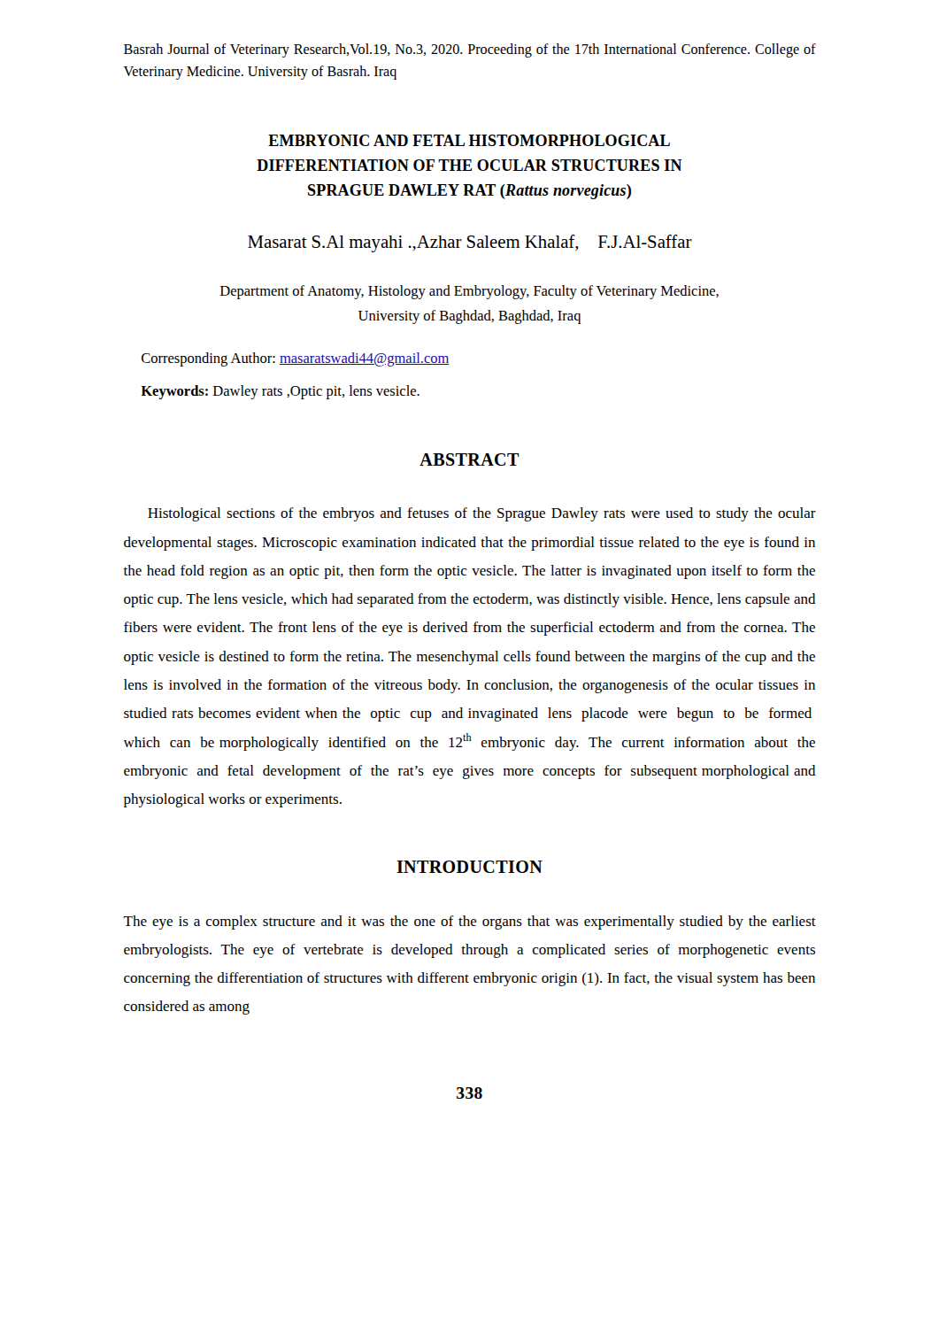Basrah Journal of Veterinary Research,Vol.19, No.3, 2020. Proceeding of the 17th International Conference. College of Veterinary Medicine. University of Basrah. Iraq
Embryonic and Fetal Histomorphological
Differentiation of the Ocular Structures in
Sprague Dawley Rat (Rattus norvegicus)
Masarat S.Al mayahi .,Azhar Saleem Khalaf, F.J.Al-Saffar
Department of Anatomy, Histology and Embryology, Faculty of Veterinary Medicine,
University of Baghdad, Baghdad, Iraq
Corresponding Author: masaratswadi44@gmail.com
Keywords: Dawley rats ,Optic pit, lens vesicle.
Abstract
Histological sections of the embryos and fetuses of the Sprague Dawley rats were used to study the ocular developmental stages. Microscopic examination indicated that the primordial tissue related to the eye is found in the head fold region as an optic pit, then form the optic vesicle. The latter is invaginated upon itself to form the optic cup. The lens vesicle, which had separated from the ectoderm, was distinctly visible. Hence, lens capsule and fibers were evident. The front lens of the eye is derived from the superficial ectoderm and from the cornea. The optic vesicle is destined to form the retina. The mesenchymal cells found between the margins of the cup and the lens is involved in the formation of the vitreous body. In conclusion, the organogenesis of the ocular tissues in studied rats becomes evident when the optic cup and invaginated lens placode were begun to be formed which can be morphologically identified on the 12th embryonic day. The current information about the embryonic and fetal development of the rat’s eye gives more concepts for subsequent morphological and physiological works or experiments.
Introduction
The eye is a complex structure and it was the one of the organs that was experimentally studied by the earliest embryologists. The eye of vertebrate is developed through a complicated series of morphogenetic events concerning the differentiation of structures with different embryonic origin (1). In fact, the visual system has been considered as among
338